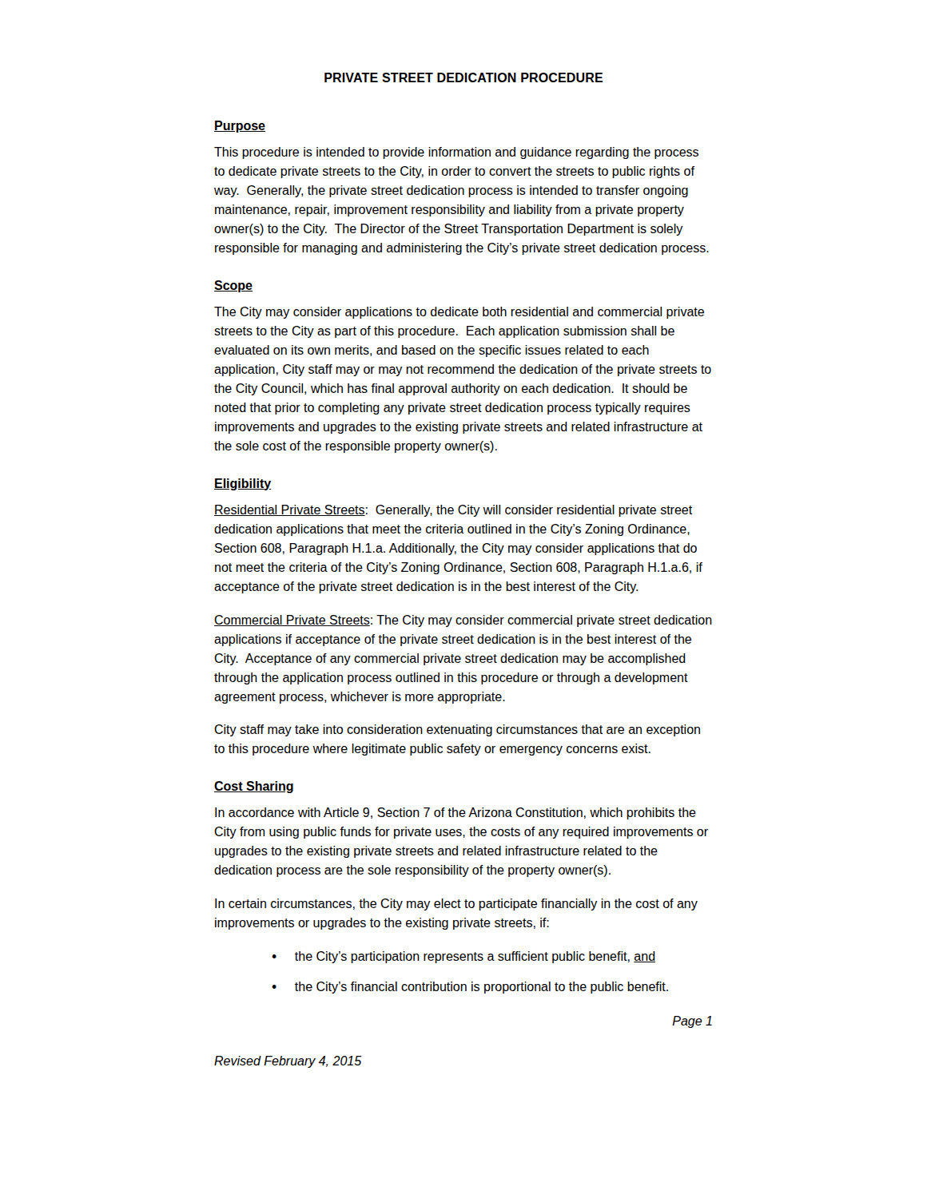PRIVATE STREET DEDICATION PROCEDURE
Purpose
This procedure is intended to provide information and guidance regarding the process to dedicate private streets to the City, in order to convert the streets to public rights of way. Generally, the private street dedication process is intended to transfer ongoing maintenance, repair, improvement responsibility and liability from a private property owner(s) to the City. The Director of the Street Transportation Department is solely responsible for managing and administering the City’s private street dedication process.
Scope
The City may consider applications to dedicate both residential and commercial private streets to the City as part of this procedure. Each application submission shall be evaluated on its own merits, and based on the specific issues related to each application, City staff may or may not recommend the dedication of the private streets to the City Council, which has final approval authority on each dedication. It should be noted that prior to completing any private street dedication process typically requires improvements and upgrades to the existing private streets and related infrastructure at the sole cost of the responsible property owner(s).
Eligibility
Residential Private Streets: Generally, the City will consider residential private street dedication applications that meet the criteria outlined in the City’s Zoning Ordinance, Section 608, Paragraph H.1.a. Additionally, the City may consider applications that do not meet the criteria of the City’s Zoning Ordinance, Section 608, Paragraph H.1.a.6, if acceptance of the private street dedication is in the best interest of the City.
Commercial Private Streets: The City may consider commercial private street dedication applications if acceptance of the private street dedication is in the best interest of the City. Acceptance of any commercial private street dedication may be accomplished through the application process outlined in this procedure or through a development agreement process, whichever is more appropriate.
City staff may take into consideration extenuating circumstances that are an exception to this procedure where legitimate public safety or emergency concerns exist.
Cost Sharing
In accordance with Article 9, Section 7 of the Arizona Constitution, which prohibits the City from using public funds for private uses, the costs of any required improvements or upgrades to the existing private streets and related infrastructure related to the dedication process are the sole responsibility of the property owner(s).
In certain circumstances, the City may elect to participate financially in the cost of any improvements or upgrades to the existing private streets, if:
the City’s participation represents a sufficient public benefit, and
the City’s financial contribution is proportional to the public benefit.
Page 1
Revised February 4, 2015